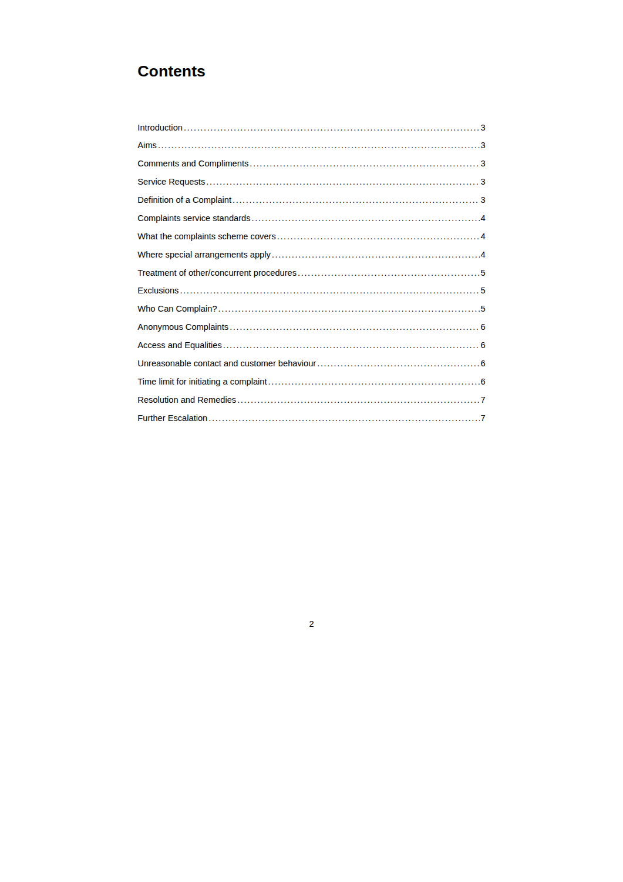Contents
Introduction.................................................................................................................. 3
Aims.............................................................................................................................. 3
Comments and Compliments............................................................................................... 3
Service Requests.............................................................................................................. 3
Definition of a Complaint.................................................................................................... 3
Complaints service standards.............................................................................................. 4
What the complaints scheme covers.................................................................................... 4
Where special arrangements apply..................................................................................... 4
Treatment of other/concurrent procedures.......................................................................... 5
Exclusions............................................................................................................................. 5
Who Can Complain?......................................................................................................... 5
Anonymous Complaints..................................................................................................... 6
Access and Equalities....................................................................................................... 6
Unreasonable contact and customer behaviour.................................................................... 6
Time limit for initiating a complaint..................................................................................... 6
Resolution and Remedies................................................................................................... 7
Further Escalation.............................................................................................................. 7
2